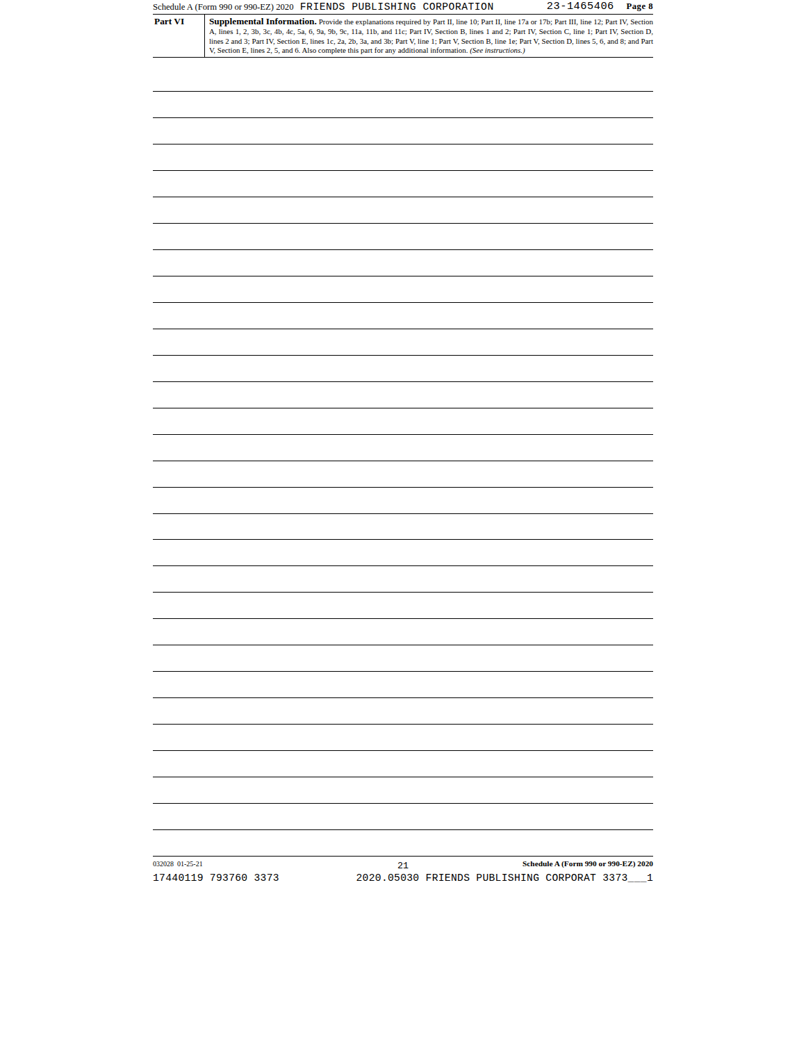Schedule A (Form 990 or 990-EZ) 2020 FRIENDS PUBLISHING CORPORATION
23-1465406 Page 8
Part VI
Supplemental Information. Provide the explanations required by Part II, line 10; Part II, line 17a or 17b; Part III, line 12; Part IV, Section A, lines 1, 2, 3b, 3c, 4b, 4c, 5a, 6, 9a, 9b, 9c, 11a, 11b, and 11c; Part IV, Section B, lines 1 and 2; Part IV, Section C, line 1; Part IV, Section D, lines 2 and 3; Part IV, Section E, lines 1c, 2a, 2b, 3a, and 3b; Part V, line 1; Part V, Section B, line 1e; Part V, Section D, lines 5, 6, and 8; and Part V, Section E, lines 2, 5, and 6. Also complete this part for any additional information. (See instructions.)
032028 01-25-21
Schedule A (Form 990 or 990-EZ) 2020
21
17440119 793760 3373 2020.05030 FRIENDS PUBLISHING CORPORAT 3373___1